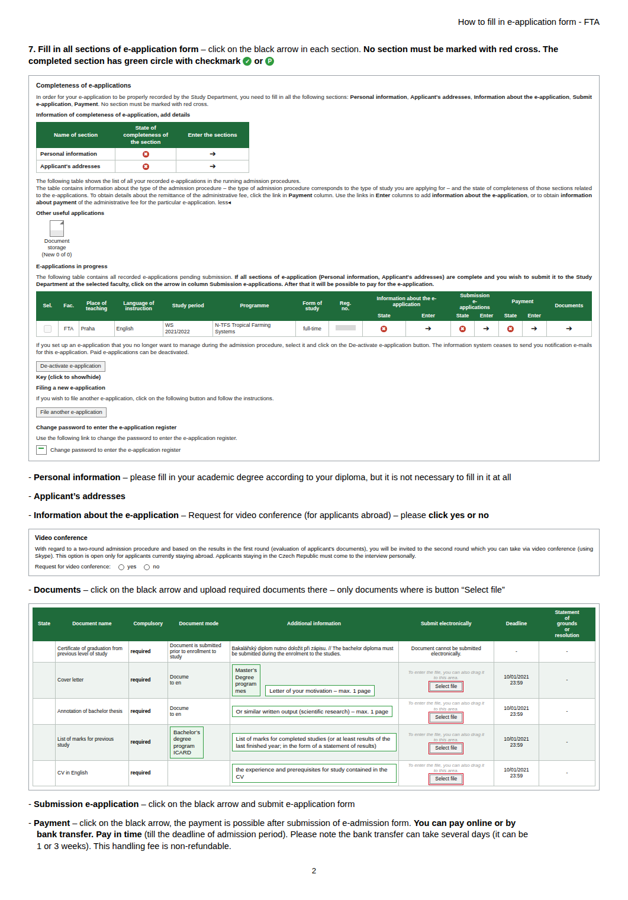How to fill in e-application form - FTA
7. Fill in all sections of e-application form – click on the black arrow in each section. No section must be marked with red cross. The completed section has green circle with checkmark ✓ or P
Completeness of e-applications
In order for your e-application to be properly recorded by the Study Department, you need to fill in all the following sections: Personal information, Applicant's addresses, Information about the e-application, Submit e-application, Payment. No section must be marked with red cross.
Information of completeness of e-application, add details
| Name of section | State of completeness of the section | Enter the sections |
| --- | --- | --- |
| Personal information | ✖ | ➔ |
| Applicant's addresses | ✖ | ➔ |
The following table shows the list of all your recorded e-applications in the running admission procedures.
The table contains information about the type of the admission procedure – the type of admission procedure corresponds to the type of study you are applying for – and the state of completeness of those sections related to the e-applications. To obtain details about the remittance of the administrative fee, click the link in Payment column. Use the links in Enter columns to add information about the e-application, or to obtain information about payment of the administrative fee for the particular e-application. less◂
Other useful applications
Document
storage
(New 0 of 0)
E-applications in progress
The following table contains all recorded e-applications pending submission. If all sections of e-application (Personal information, Applicant's addresses) are complete and you wish to submit it to the Study Department at the selected faculty, click on the arrow in column Submission e-applications. After that it will be possible to pay for the e-application.
| Sel. | Fac. | Place of teaching | Language of instruction | Study period | Programme | Form of study | Reg. no. | Information about the e- application | Submission e- applications | Payment | Documents |
| --- | --- | --- | --- | --- | --- | --- | --- | --- | --- | --- | --- |
| State | Enter | State | Enter | State | Enter |
| | FTA | Praha | English | WS 2021/2022 | N-TFS Tropical Farming Systems | full-time | | ✖ | ➔ | ✖ | ➔ | ✖ | ➔ | ➔ |
If you set up an e-application that you no longer want to manage during the admission procedure, select it and click on the De-activate e-application button. The information system ceases to send you notification e-mails for this e-application. Paid e-applications can be deactivated.
De-activate e-application
Key (click to show/hide)
Filing a new e-application
If you wish to file another e-application, click on the following button and follow the instructions.
File another e-application
Change password to enter the e-application register
Use the following link to change the password to enter the e-application register.
Change password to enter the e-application register
- Personal information – please fill in your academic degree according to your diploma, but it is not necessary to fill in it at all
- Applicant’s addresses
- Information about the e-application – Request for video conference (for applicants abroad) – please click yes or no
Video conference
With regard to a two-round admission procedure and based on the results in the first round (evaluation of applicant's documents), you will be invited to the second round which you can take via video conference (using Skype). This option is open only for applicants currently staying abroad. Applicants staying in the Czech Republic must come to the interview personally.
Request for video conference: yes no
- Documents – click on the black arrow and upload required documents there – only documents where is button “Select file”
| State | Document name | Compulsory | Document mode | Additional information | Submit electronically | Deadline | Statement of grounds or resolution |
| --- | --- | --- | --- | --- | --- | --- | --- |
| | Certificate of graduation from previous level of study | required | Document is submitted prior to enrollment to study | Bakalářský diplom nutno doložit při zápisu. // The bachelor diploma must be submitted during the enrolment to the studies. | Document cannot be submitted electronically. | - | - |
| | Cover letter | required | Docume to en | Master’s Degree program mes Letter of your motivation – max. 1 page | To enter the file, you can also drag it to this area. Select file | 10/01/2021 23:59 | - |
| | Annotation of bachelor thesis | required | Docume to en | Or similar written output (scientific research) – max. 1 page | To enter the file, you can also drag it to this area. Select file | 10/01/2021 23:59 | - |
| | List of marks for previous study | required | Bachelor’s degree program ICARD | List of marks for completed studies (or at least results of the last finished year; in the form of a statement of results) | To enter the file, you can also drag it to this area. Select file | 10/01/2021 23:59 | - |
| | CV in English | required | | the experience and prerequisites for study contained in the CV | To enter the file, you can also drag it to this area. Select file | 10/01/2021 23:59 | - |
- Submission e-application – click on the black arrow and submit e-application form
- Payment – click on the black arrow, the payment is possible after submission of e-admission form. You can pay online or by
bank transfer. Pay in time (till the deadline of admission period). Please note the bank transfer can take several days (it can be
1 or 3 weeks). This handling fee is non-refundable.
2